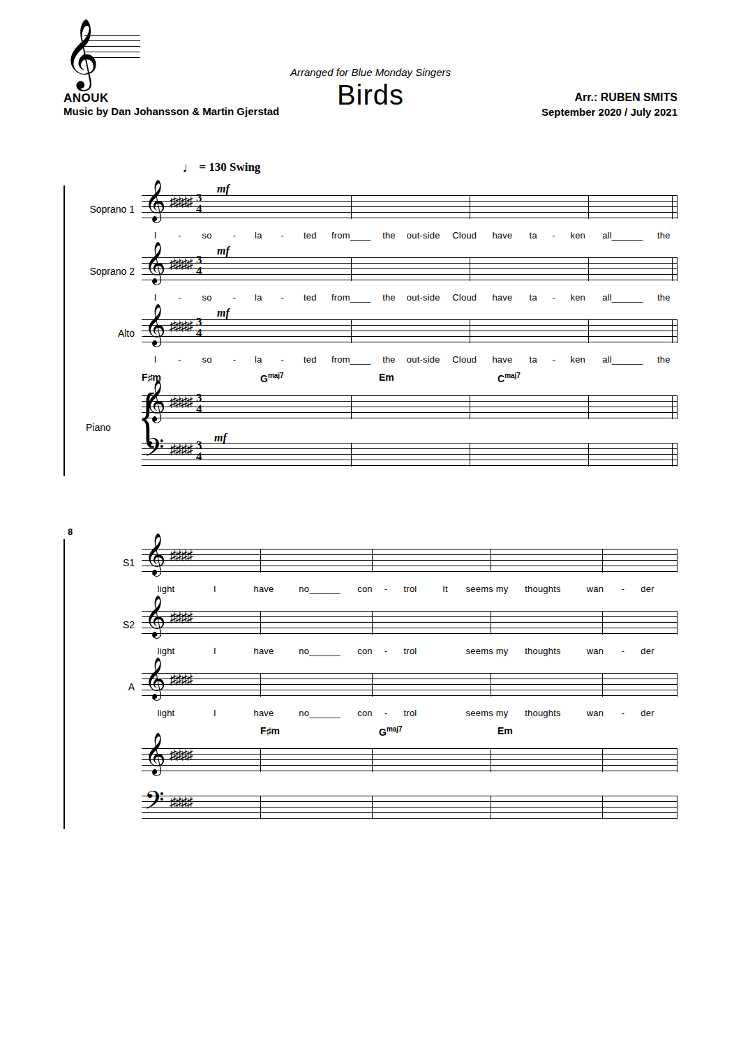𝄞
Arranged for Blue Monday Singers
Birds
ANOUK
Music by Dan Johansson & Martin Gjerstad
Arr.: RUBEN SMITS
September 2020 / July 2021
♩ = 130 Swing
Soprano 1
𝄞
♯♯♯♯
3
4
mf
I - so - la - ted from____ the out‑side Cloud have ta - ken all______ the
Soprano 2
𝄞
♯♯♯♯
3
4
mf
I - so - la - ted from____ the out‑side Cloud have ta - ken all______ the
Alto
𝄞
♯♯♯♯
3
4
mf
I - so - la - ted from____ the out‑side Cloud have ta - ken all______ the
F♯m Gmaj7 Em Cmaj7
{
Piano
𝄞
♯♯♯♯
3
4
𝄢
♯♯♯♯
3
4
mf
8
S1
𝄞
♯♯♯♯
light I have no______ con - trol It seems my thoughts wan - der
S2
𝄞
♯♯♯♯
light I have no______ con - trol seems my thoughts wan - der
A
𝄞
♯♯♯♯
light I have no______ con - trol seems my thoughts wan - der
F♯m Gmaj7 Em
𝄞
♯♯♯♯
𝄢
♯♯♯♯